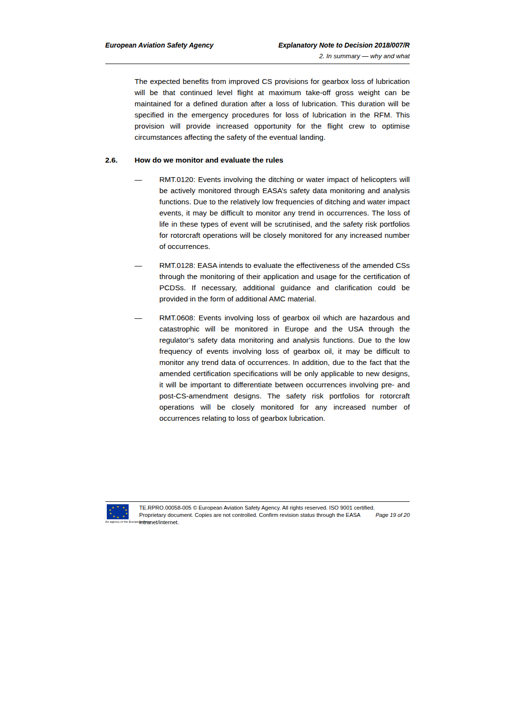European Aviation Safety Agency
Explanatory Note to Decision 2018/007/R
2. In summary — why and what
The expected benefits from improved CS provisions for gearbox loss of lubrication will be that continued level flight at maximum take-off gross weight can be maintained for a defined duration after a loss of lubrication. This duration will be specified in the emergency procedures for loss of lubrication in the RFM. This provision will provide increased opportunity for the flight crew to optimise circumstances affecting the safety of the eventual landing.
2.6. How do we monitor and evaluate the rules
RMT.0120: Events involving the ditching or water impact of helicopters will be actively monitored through EASA’s safety data monitoring and analysis functions. Due to the relatively low frequencies of ditching and water impact events, it may be difficult to monitor any trend in occurrences. The loss of life in these types of event will be scrutinised, and the safety risk portfolios for rotorcraft operations will be closely monitored for any increased number of occurrences.
RMT.0128: EASA intends to evaluate the effectiveness of the amended CSs through the monitoring of their application and usage for the certification of PCDSs. If necessary, additional guidance and clarification could be provided in the form of additional AMC material.
RMT.0608: Events involving loss of gearbox oil which are hazardous and catastrophic will be monitored in Europe and the USA through the regulator’s safety data monitoring and analysis functions. Due to the low frequency of events involving loss of gearbox oil, it may be difficult to monitor any trend data of occurrences. In addition, due to the fact that the amended certification specifications will be only applicable to new designs, it will be important to differentiate between occurrences involving pre- and post-CS-amendment designs. The safety risk portfolios for rotorcraft operations will be closely monitored for any increased number of occurrences relating to loss of gearbox lubrication.
★ ★ ★ ★ ★ ★ ★ ★ ★ ★
An agency of the European Union
TE.RPRO.00058-005 © European Aviation Safety Agency. All rights reserved. ISO 9001 certified.
Proprietary document. Copies are not controlled. Confirm revision status through the EASA intranet/internet. Page 19 of 20